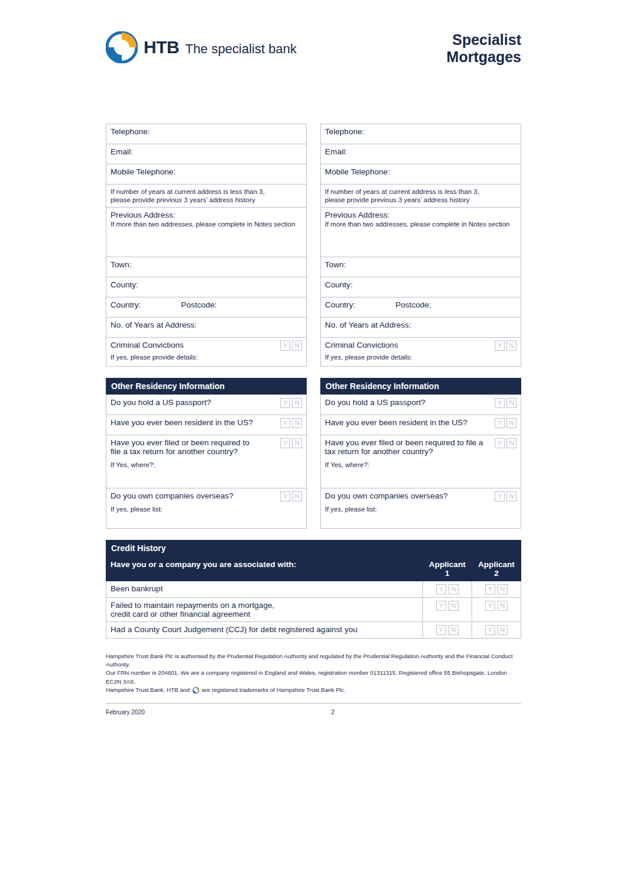HTB The specialist bank
Specialist
Mortgages
| Telephone: |
| Email: |
| Mobile Telephone: |
| If number of years at current address is less than 3, please provide previous 3 years’ address history |
| Previous Address: If more than two addresses, please complete in Notes section |
| Town: |
| County: |
| Country: Postcode: |
| No. of Years at Address: |
| Y N Criminal Convictions If yes, please provide details: |
| Telephone: |
| Email: |
| Mobile Telephone: |
| If number of years at current address is less than 3, please provide previous 3 years’ address history |
| Previous Address: If more than two addresses, please complete in Notes section |
| Town: |
| County: |
| Country: Postcode: |
| No. of Years at Address: |
| Y N Criminal Convictions If yes, please provide details: |
Other Residency Information
| Y N Do you hold a US passport? |
| Y N Have you ever been resident in the US? |
| Y N Have you ever filed or been required to file a tax return for another country? If Yes, where?: |
| Y N Do you own companies overseas? If yes, please list: |
Other Residency Information
| Y N Do you hold a US passport? |
| Y N Have you ever been resident in the US? |
| Y N Have you ever filed or been required to file a tax return for another country? If Yes, where?: |
| Y N Do you own companies overseas? If yes, please list: |
Credit History
| Have you or a company you are associated with: | Applicant 1 | Applicant 2 |
| --- | --- | --- |
| Been bankrupt | Y N | Y N |
| Failed to maintain repayments on a mortgage, credit card or other financial agreement | Y N | Y N |
| Had a County Court Judgement (CCJ) for debt registered against you | Y N | Y N |
Hampshire Trust Bank Plc is authorised by the Prudential Regulation Authority and regulated by the Prudential Regulation Authority and the Financial Conduct Authority.
Our FRN number is 204601. We are a company registered in England and Wales, registration number 01311315. Registered office 55 Bishopsgate, London EC2N 3AS.
Hampshire Trust Bank, HTB and are registered trademarks of Hampshire Trust Bank Plc.
February 2020 2